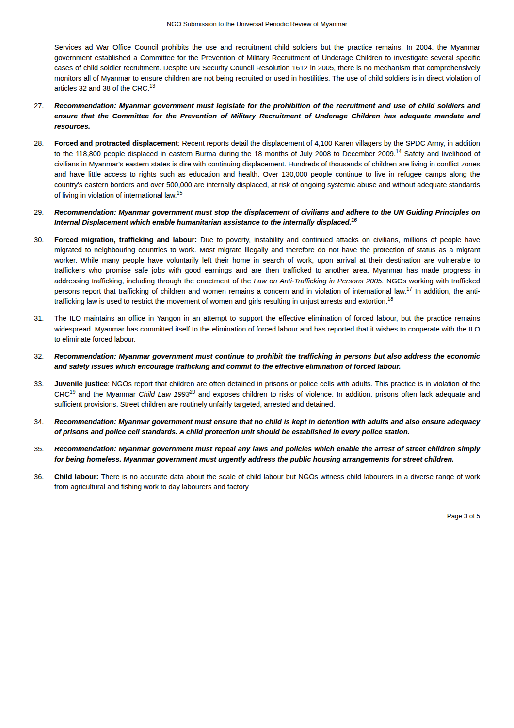NGO Submission to the Universal Periodic Review of Myanmar
Services ad War Office Council prohibits the use and recruitment child soldiers but the practice remains. In 2004, the Myanmar government established a Committee for the Prevention of Military Recruitment of Underage Children to investigate several specific cases of child soldier recruitment. Despite UN Security Council Resolution 1612 in 2005, there is no mechanism that comprehensively monitors all of Myanmar to ensure children are not being recruited or used in hostilities. The use of child soldiers is in direct violation of articles 32 and 38 of the CRC.13
Recommendation: Myanmar government must legislate for the prohibition of the recruitment and use of child soldiers and ensure that the Committee for the Prevention of Military Recruitment of Underage Children has adequate mandate and resources.
Forced and protracted displacement: Recent reports detail the displacement of 4,100 Karen villagers by the SPDC Army, in addition to the 118,800 people displaced in eastern Burma during the 18 months of July 2008 to December 2009.14 Safety and livelihood of civilians in Myanmar's eastern states is dire with continuing displacement. Hundreds of thousands of children are living in conflict zones and have little access to rights such as education and health. Over 130,000 people continue to live in refugee camps along the country's eastern borders and over 500,000 are internally displaced, at risk of ongoing systemic abuse and without adequate standards of living in violation of international law.15
Recommendation: Myanmar government must stop the displacement of civilians and adhere to the UN Guiding Principles on Internal Displacement which enable humanitarian assistance to the internally displaced.16
Forced migration, trafficking and labour: Due to poverty, instability and continued attacks on civilians, millions of people have migrated to neighbouring countries to work. Most migrate illegally and therefore do not have the protection of status as a migrant worker. While many people have voluntarily left their home in search of work, upon arrival at their destination are vulnerable to traffickers who promise safe jobs with good earnings and are then trafficked to another area. Myanmar has made progress in addressing trafficking, including through the enactment of the Law on Anti-Trafficking in Persons 2005. NGOs working with trafficked persons report that trafficking of children and women remains a concern and in violation of international law.17 In addition, the anti-trafficking law is used to restrict the movement of women and girls resulting in unjust arrests and extortion.18
The ILO maintains an office in Yangon in an attempt to support the effective elimination of forced labour, but the practice remains widespread. Myanmar has committed itself to the elimination of forced labour and has reported that it wishes to cooperate with the ILO to eliminate forced labour.
Recommendation: Myanmar government must continue to prohibit the trafficking in persons but also address the economic and safety issues which encourage trafficking and commit to the effective elimination of forced labour.
Juvenile justice: NGOs report that children are often detained in prisons or police cells with adults. This practice is in violation of the CRC19 and the Myanmar Child Law 199320 and exposes children to risks of violence. In addition, prisons often lack adequate and sufficient provisions. Street children are routinely unfairly targeted, arrested and detained.
Recommendation: Myanmar government must ensure that no child is kept in detention with adults and also ensure adequacy of prisons and police cell standards. A child protection unit should be established in every police station.
Recommendation: Myanmar government must repeal any laws and policies which enable the arrest of street children simply for being homeless. Myanmar government must urgently address the public housing arrangements for street children.
Child labour: There is no accurate data about the scale of child labour but NGOs witness child labourers in a diverse range of work from agricultural and fishing work to day labourers and factory
Page 3 of 5